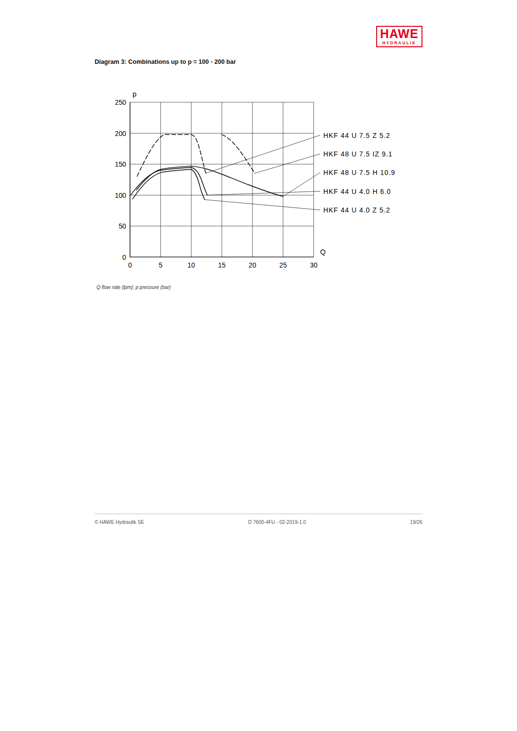HAWE
HYDRAULIK
Diagram 3: Combinations up to p = 100 - 200 bar
250 200 150 100 50 0 0 5 10 15 20 25 30 p Q HKF 44 U 7.5 Z 5.2 HKF 48 U 7.5 IZ 9.1 HKF 48 U 7.5 H 10.9 HKF 44 U 4.0 H 6.0 HKF 44 U 4.0 Z 5.2
Q flow rate (lpm); p pressure (bar)
© HAWE Hydraulik SE
D 7600-4FU - 02-2019-1.0
19/26